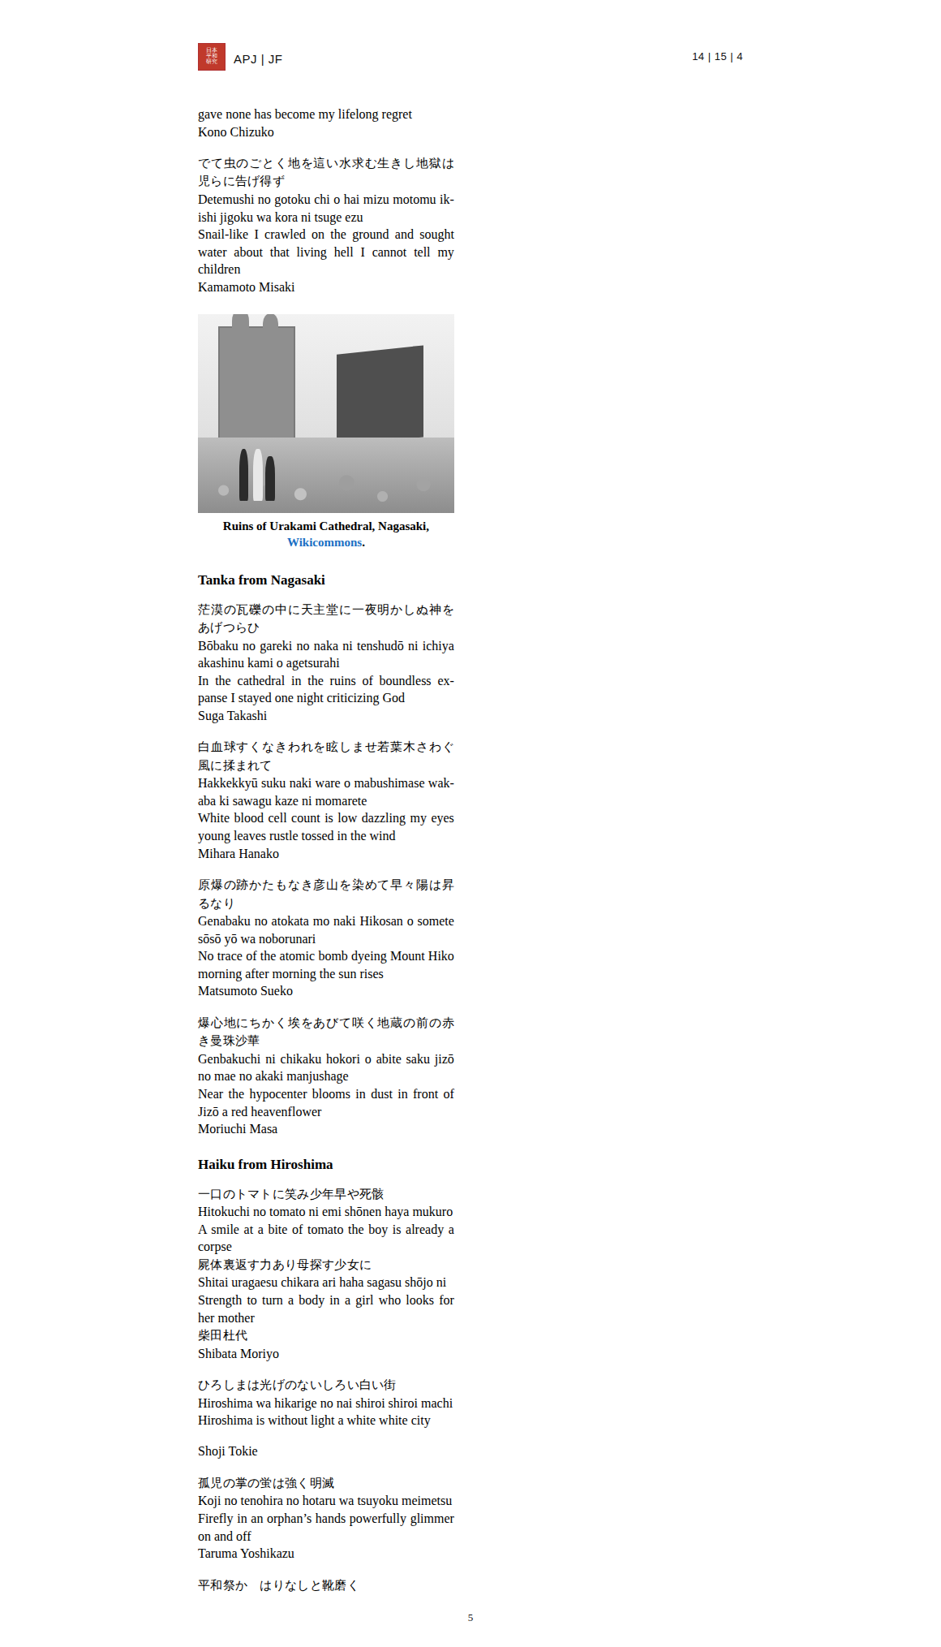日本
平和
研究
APJ | JF
14 | 15 | 4
gave none has become my lifelong regret
Kono Chizuko
でて虫のごとく地を這い水求む生きし地獄は児らに告げ得ず
Detemushi no gotoku chi o hai mizu motomu ikishi jigoku wa kora ni tsuge ezu
Snail-like I crawled on the ground and sought water about that living hell I cannot tell my children
Kamamoto Misaki
Ruins of Urakami Cathedral, Nagasaki,
Wikicommons.
Tanka from Nagasaki
茫漠の瓦礫の中に天主堂に一夜明かしぬ神をあげつらひ
Bōbaku no gareki no naka ni tenshudō ni ichiya akashinu kami o agetsurahi
In the cathedral in the ruins of boundless expanse I stayed one night criticizing God
Suga Takashi
白血球すくなきわれを眩しませ若葉木さわぐ風に揉まれて
Hakkekkyū suku naki ware o mabushimase wakaba ki sawagu kaze ni momarete
White blood cell count is low dazzling my eyes young leaves rustle tossed in the wind
Mihara Hanako
原爆の跡かたもなき彦山を染めて早々陽は昇るなり
Genabaku no atokata mo naki Hikosan o somete sōsō yō wa noborunari
No trace of the atomic bomb dyeing Mount Hiko morning after morning the sun rises
Matsumoto Sueko
爆心地にちかく埃をあびて咲く地蔵の前の赤き曼珠沙華
Genbakuchi ni chikaku hokori o abite saku jizō no mae no akaki manjushage
Near the hypocenter blooms in dust in front of Jizō a red heavenflower
Moriuchi Masa
Haiku from Hiroshima
一口のトマトに笑み少年早や死骸
Hitokuchi no tomato ni emi shōnen haya mukuro
A smile at a bite of tomato the boy is already a corpse
屍体裏返す力あり母探す少女に
Shitai uragaesu chikara ari haha sagasu shōjo ni
Strength to turn a body in a girl who looks for her mother
柴田杜代
Shibata Moriyo
ひろしまは光げのないしろい白い街
Hiroshima wa hikarige no nai shiroi shiroi machi
Hiroshima is without light a white white city
Shoji Tokie
孤児の掌の蛍は強く明滅
Koji no tenohira no hotaru wa tsuyoku meimetsu
Firefly in an orphan’s hands powerfully glimmer on and off
Taruma Yoshikazu
平和祭かゝはりなしと靴磨く
5